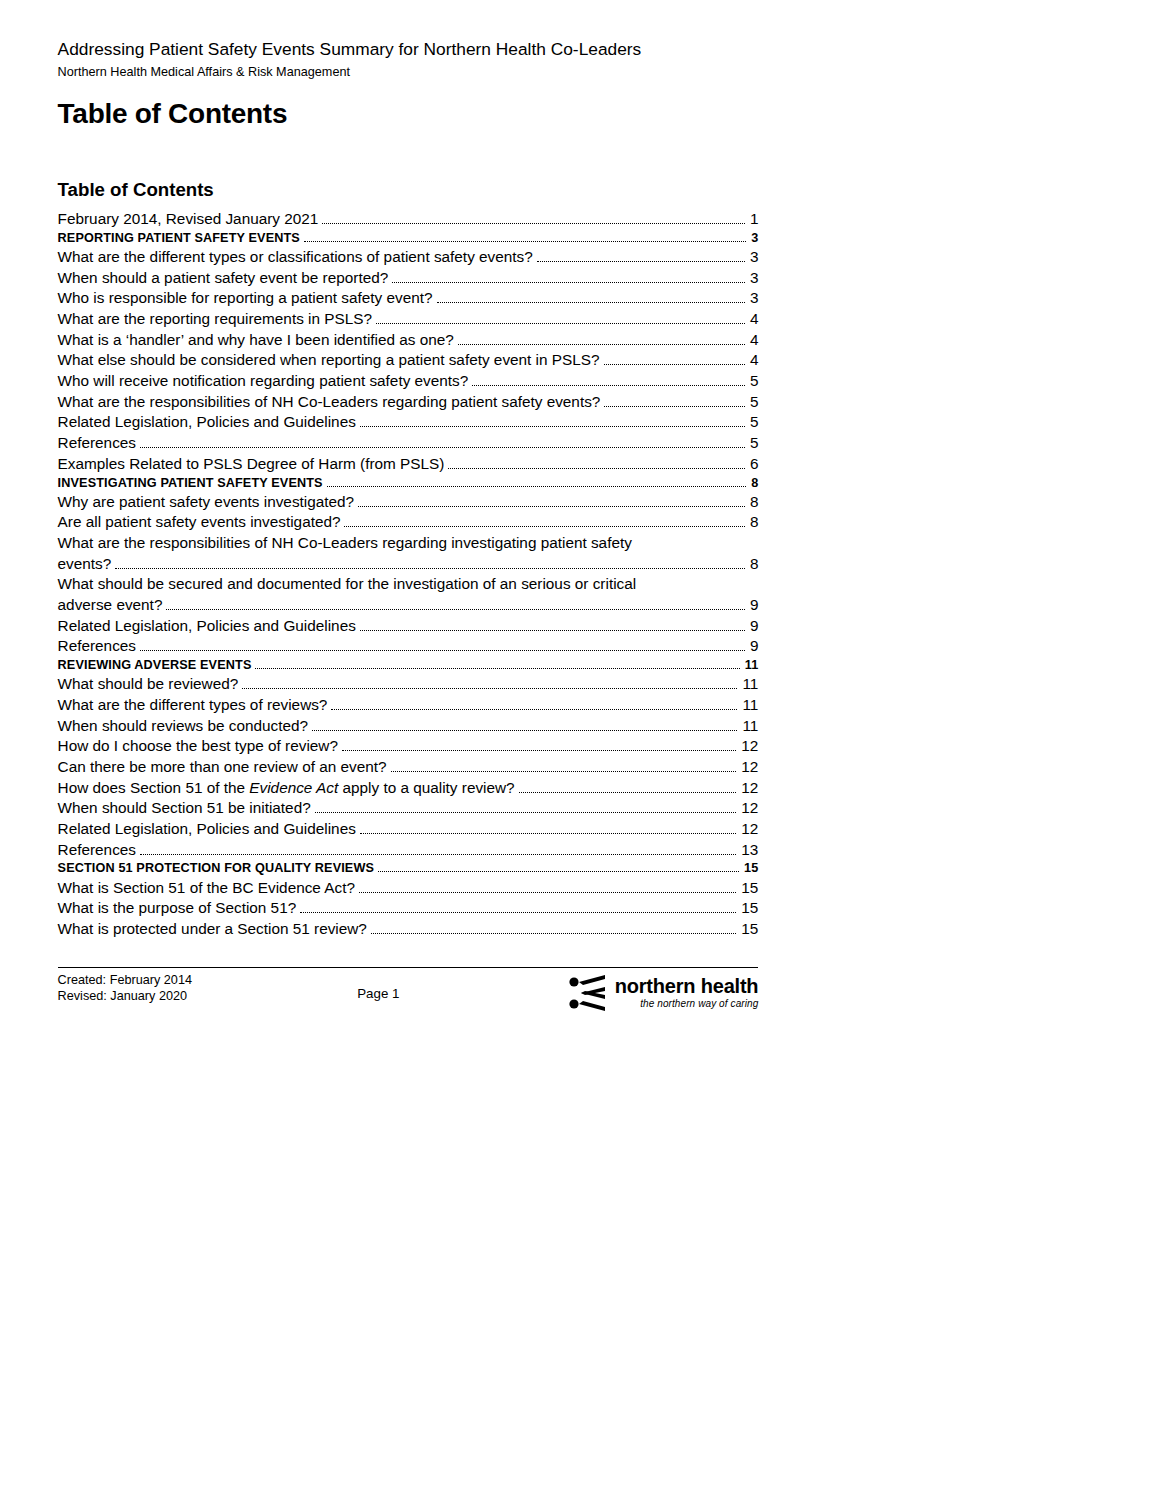Addressing Patient Safety Events Summary for Northern Health Co-Leaders
Northern Health Medical Affairs & Risk Management
Table of Contents
Table of Contents
February 2014, Revised January 2021 1
Reporting Patient Safety Events 3
What are the different types or classifications of patient safety events? 3
When should a patient safety event be reported? 3
Who is responsible for reporting a patient safety event? 3
What are the reporting requirements in PSLS? 4
What is a ‘handler’ and why have I been identified as one? 4
What else should be considered when reporting a patient safety event in PSLS? 4
Who will receive notification regarding patient safety events? 5
What are the responsibilities of NH Co-Leaders regarding patient safety events? 5
Related Legislation, Policies and Guidelines 5
References 5
Examples Related to PSLS Degree of Harm (from PSLS) 6
Investigating Patient Safety Events 8
Why are patient safety events investigated? 8
Are all patient safety events investigated? 8
What are the responsibilities of NH Co-Leaders regarding investigating patient safety events? 8
What should be secured and documented for the investigation of an serious or critical adverse event? 9
Related Legislation, Policies and Guidelines 9
References 9
Reviewing Adverse Events 11
What should be reviewed? 11
What are the different types of reviews? 11
When should reviews be conducted? 11
How do I choose the best type of review? 12
Can there be more than one review of an event? 12
How does Section 51 of the Evidence Act apply to a quality review? 12
When should Section 51 be initiated? 12
Related Legislation, Policies and Guidelines 12
References 13
Section 51 Protection for Quality Reviews 15
What is Section 51 of the BC Evidence Act? 15
What is the purpose of Section 51? 15
What is protected under a Section 51 review? 15
Created: February 2014
Revised: January 2020
Page 1
northern health
the northern way of caring